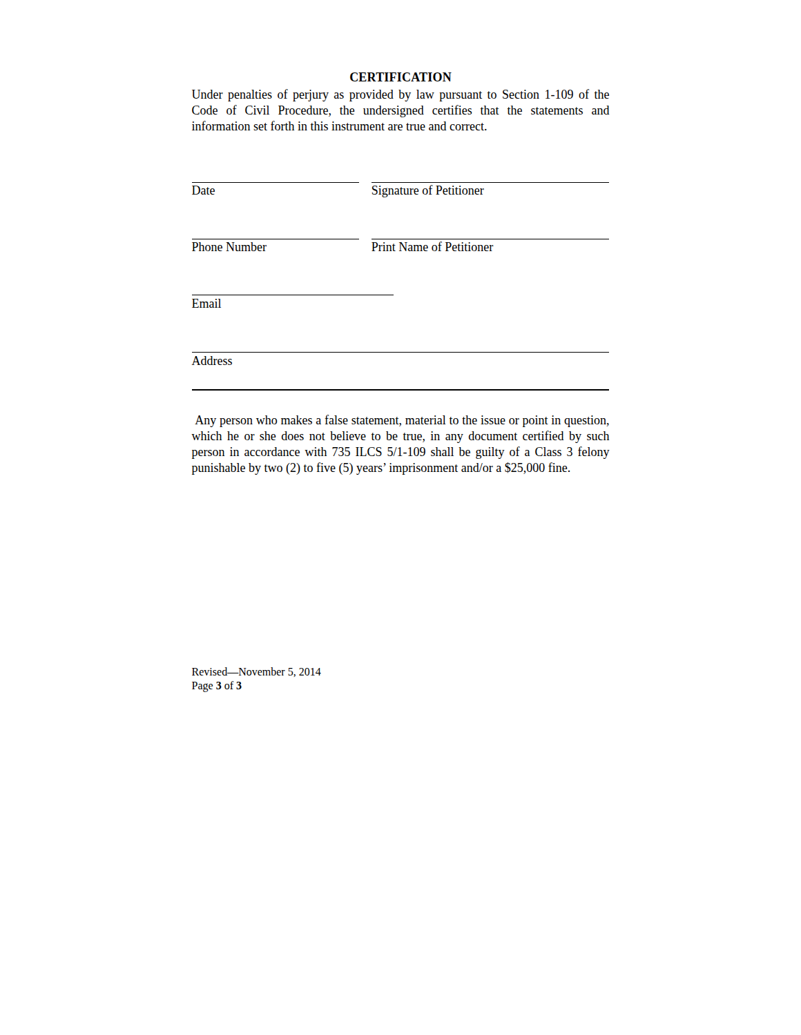CERTIFICATION
Under penalties of perjury as provided by law pursuant to Section 1-109 of the Code of Civil Procedure, the undersigned certifies that the statements and information set forth in this instrument are true and correct.
| Date | | Signature of Petitioner |
| Phone Number | | Print Name of Petitioner |
Email
Address
Any person who makes a false statement, material to the issue or point in question, which he or she does not believe to be true, in any document certified by such person in accordance with 735 ILCS 5/1-109 shall be guilty of a Class 3 felony punishable by two (2) to five (5) years’ imprisonment and/or a $25,000 fine.
Revised—November 5, 2014
Page 3 of 3